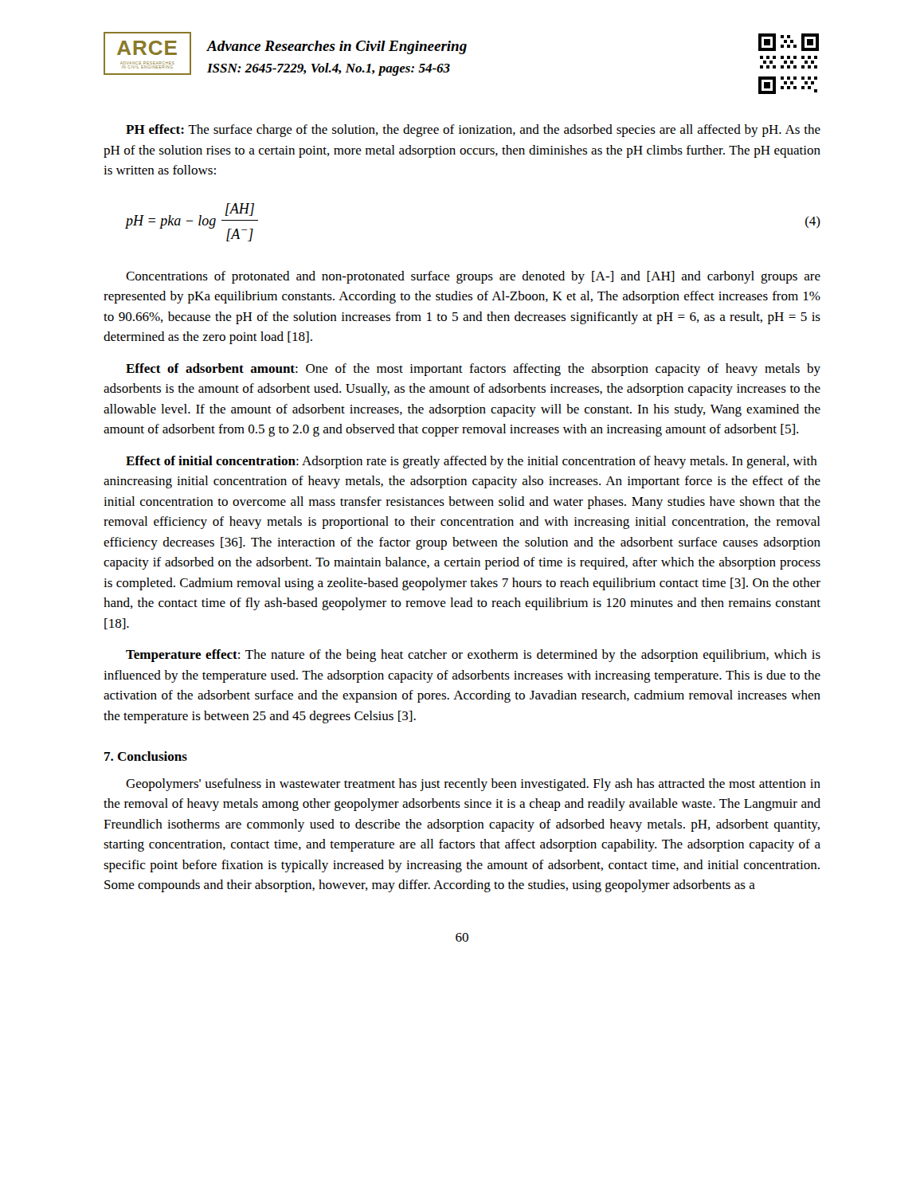ARCE
ADVANCE RESEARCHES
IN CIVIL ENGINEERING
Advance Researches in Civil Engineering
ISSN: 2645-7229, Vol.4, No.1, pages: 54-63
PH effect: The surface charge of the solution, the degree of ionization, and the adsorbed species are all affected by pH. As the pH of the solution rises to a certain point, more metal adsorption occurs, then diminishes as the pH climbs further. The pH equation is written as follows:
pH = pka − log [AH] [A−]
(4)
Concentrations of protonated and non-protonated surface groups are denoted by [A-] and [AH] and carbonyl groups are represented by pKa equilibrium constants. According to the studies of Al-Zboon, K et al, The adsorption effect increases from 1% to 90.66%, because the pH of the solution increases from 1 to 5 and then decreases significantly at pH = 6, as a result, pH = 5 is determined as the zero point load [18].
Effect of adsorbent amount: One of the most important factors affecting the absorption capacity of heavy metals by adsorbents is the amount of adsorbent used. Usually, as the amount of adsorbents increases, the adsorption capacity increases to the allowable level. If the amount of adsorbent increases, the adsorption capacity will be constant. In his study, Wang examined the amount of adsorbent from 0.5 g to 2.0 g and observed that copper removal increases with an increasing amount of adsorbent [5].
Effect of initial concentration: Adsorption rate is greatly affected by the initial concentration of heavy metals. In general, with anincreasing initial concentration of heavy metals, the adsorption capacity also increases. An important force is the effect of the initial concentration to overcome all mass transfer resistances between solid and water phases. Many studies have shown that the removal efficiency of heavy metals is proportional to their concentration and with increasing initial concentration, the removal efficiency decreases [36]. The interaction of the factor group between the solution and the adsorbent surface causes adsorption capacity if adsorbed on the adsorbent. To maintain balance, a certain period of time is required, after which the absorption process is completed. Cadmium removal using a zeolite-based geopolymer takes 7 hours to reach equilibrium contact time [3]. On the other hand, the contact time of fly ash-based geopolymer to remove lead to reach equilibrium is 120 minutes and then remains constant [18].
Temperature effect: The nature of the being heat catcher or exotherm is determined by the adsorption equilibrium, which is influenced by the temperature used. The adsorption capacity of adsorbents increases with increasing temperature. This is due to the activation of the adsorbent surface and the expansion of pores. According to Javadian research, cadmium removal increases when the temperature is between 25 and 45 degrees Celsius [3].
7. Conclusions
Geopolymers' usefulness in wastewater treatment has just recently been investigated. Fly ash has attracted the most attention in the removal of heavy metals among other geopolymer adsorbents since it is a cheap and readily available waste. The Langmuir and Freundlich isotherms are commonly used to describe the adsorption capacity of adsorbed heavy metals. pH, adsorbent quantity, starting concentration, contact time, and temperature are all factors that affect adsorption capability. The adsorption capacity of a specific point before fixation is typically increased by increasing the amount of adsorbent, contact time, and initial concentration. Some compounds and their absorption, however, may differ. According to the studies, using geopolymer adsorbents as a
60